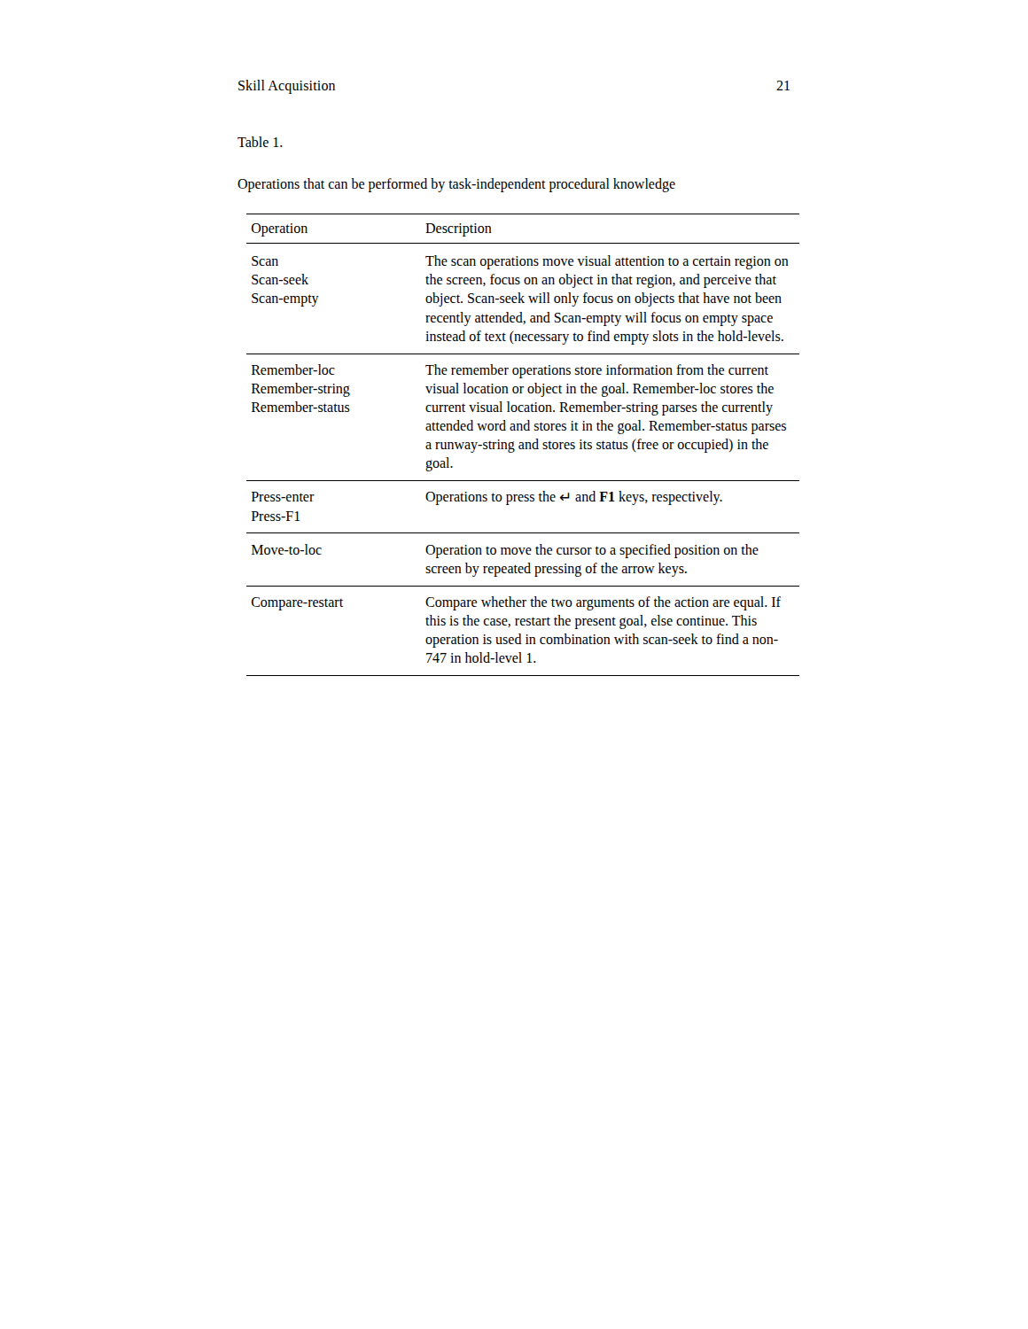Skill Acquisition 21
Table 1.
Operations that can be performed by task-independent procedural knowledge
| Operation | Description |
| --- | --- |
| Scan Scan-seek Scan-empty | The scan operations move visual attention to a certain region on the screen, focus on an object in that region, and perceive that object. Scan-seek will only focus on objects that have not been recently attended, and Scan-empty will focus on empty space instead of text (necessary to find empty slots in the hold-levels. |
| Remember-loc Remember-string Remember-status | The remember operations store information from the current visual location or object in the goal. Remember-loc stores the current visual location. Remember-string parses the currently attended word and stores it in the goal. Remember-status parses a runway-string and stores its status (free or occupied) in the goal. |
| Press-enter Press-F1 | Operations to press the ↵ and F1 keys, respectively. |
| Move-to-loc | Operation to move the cursor to a specified position on the screen by repeated pressing of the arrow keys. |
| Compare-restart | Compare whether the two arguments of the action are equal. If this is the case, restart the present goal, else continue. This operation is used in combination with scan-seek to find a non-747 in hold-level 1. |